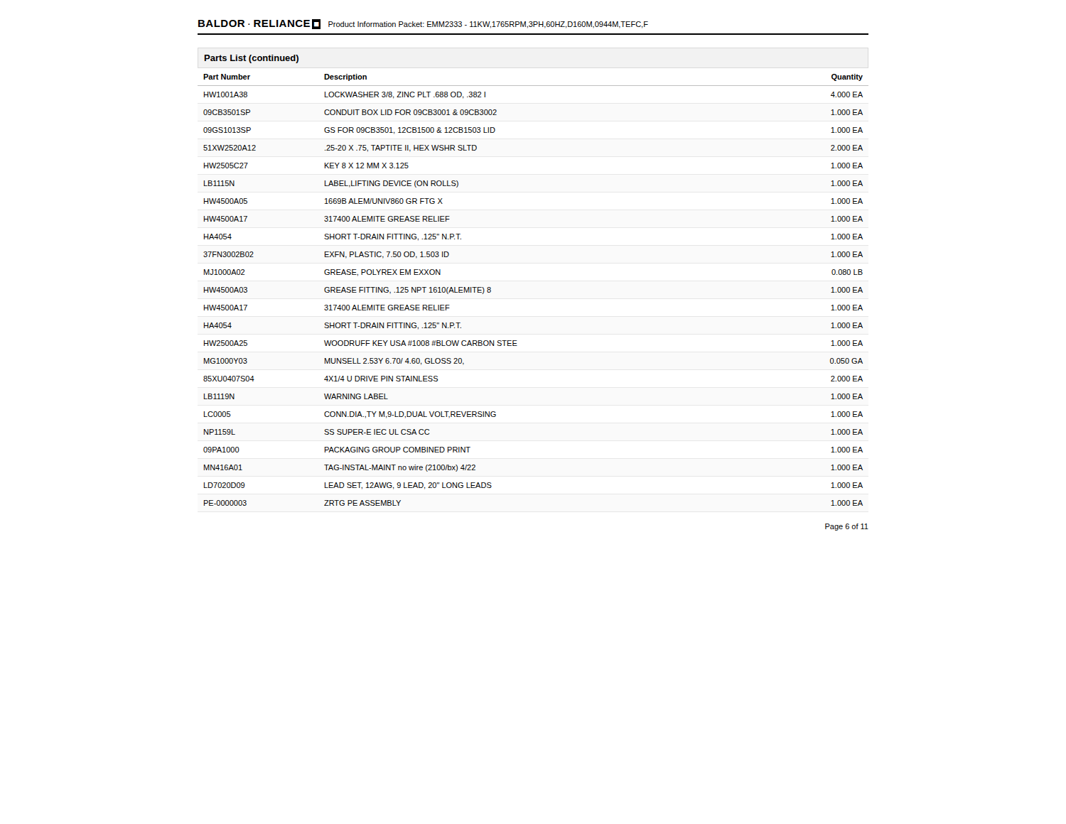BALDOR · RELIANCE■
Product Information Packet: EMM2333 - 11KW,1765RPM,3PH,60HZ,D160M,0944M,TEFC,F
Parts List (continued)
| Part Number | Description | Quantity |
| --- | --- | --- |
| HW1001A38 | LOCKWASHER 3/8, ZINC PLT .688 OD, .382 I | 4.000 EA |
| 09CB3501SP | CONDUIT BOX LID FOR 09CB3001 & 09CB3002 | 1.000 EA |
| 09GS1013SP | GS FOR 09CB3501, 12CB1500 & 12CB1503 LID | 1.000 EA |
| 51XW2520A12 | .25-20 X .75, TAPTITE II, HEX WSHR SLTD | 2.000 EA |
| HW2505C27 | KEY 8 X 12 MM X 3.125 | 1.000 EA |
| LB1115N | LABEL,LIFTING DEVICE (ON ROLLS) | 1.000 EA |
| HW4500A05 | 1669B ALEM/UNIV860 GR FTG X | 1.000 EA |
| HW4500A17 | 317400 ALEMITE GREASE RELIEF | 1.000 EA |
| HA4054 | SHORT T-DRAIN FITTING, .125" N.P.T. | 1.000 EA |
| 37FN3002B02 | EXFN, PLASTIC, 7.50 OD, 1.503 ID | 1.000 EA |
| MJ1000A02 | GREASE, POLYREX EM EXXON | 0.080 LB |
| HW4500A03 | GREASE FITTING, .125 NPT 1610(ALEMITE) 8 | 1.000 EA |
| HW4500A17 | 317400 ALEMITE GREASE RELIEF | 1.000 EA |
| HA4054 | SHORT T-DRAIN FITTING, .125" N.P.T. | 1.000 EA |
| HW2500A25 | WOODRUFF KEY USA #1008 #BLOW CARBON STEE | 1.000 EA |
| MG1000Y03 | MUNSELL 2.53Y 6.70/ 4.60, GLOSS 20, | 0.050 GA |
| 85XU0407S04 | 4X1/4 U DRIVE PIN STAINLESS | 2.000 EA |
| LB1119N | WARNING LABEL | 1.000 EA |
| LC0005 | CONN.DIA.,TY M,9-LD,DUAL VOLT,REVERSING | 1.000 EA |
| NP1159L | SS SUPER-E IEC UL CSA CC | 1.000 EA |
| 09PA1000 | PACKAGING GROUP COMBINED PRINT | 1.000 EA |
| MN416A01 | TAG-INSTAL-MAINT no wire (2100/bx) 4/22 | 1.000 EA |
| LD7020D09 | LEAD SET, 12AWG, 9 LEAD, 20" LONG LEADS | 1.000 EA |
| PE-0000003 | ZRTG PE ASSEMBLY | 1.000 EA |
Page 6 of 11